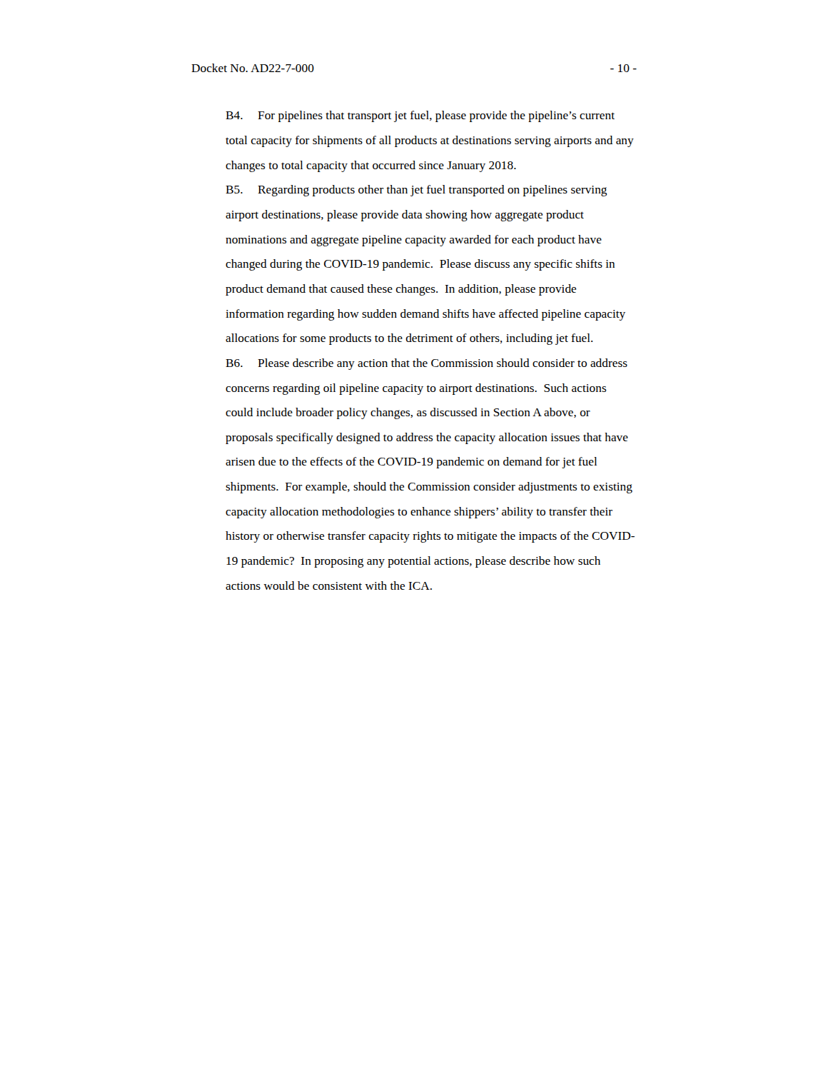Docket No. AD22-7-000
- 10 -
B4. For pipelines that transport jet fuel, please provide the pipeline’s current total capacity for shipments of all products at destinations serving airports and any changes to total capacity that occurred since January 2018.
B5. Regarding products other than jet fuel transported on pipelines serving airport destinations, please provide data showing how aggregate product nominations and aggregate pipeline capacity awarded for each product have changed during the COVID-19 pandemic. Please discuss any specific shifts in product demand that caused these changes. In addition, please provide information regarding how sudden demand shifts have affected pipeline capacity allocations for some products to the detriment of others, including jet fuel.
B6. Please describe any action that the Commission should consider to address concerns regarding oil pipeline capacity to airport destinations. Such actions could include broader policy changes, as discussed in Section A above, or proposals specifically designed to address the capacity allocation issues that have arisen due to the effects of the COVID-19 pandemic on demand for jet fuel shipments. For example, should the Commission consider adjustments to existing capacity allocation methodologies to enhance shippers’ ability to transfer their history or otherwise transfer capacity rights to mitigate the impacts of the COVID-19 pandemic? In proposing any potential actions, please describe how such actions would be consistent with the ICA.